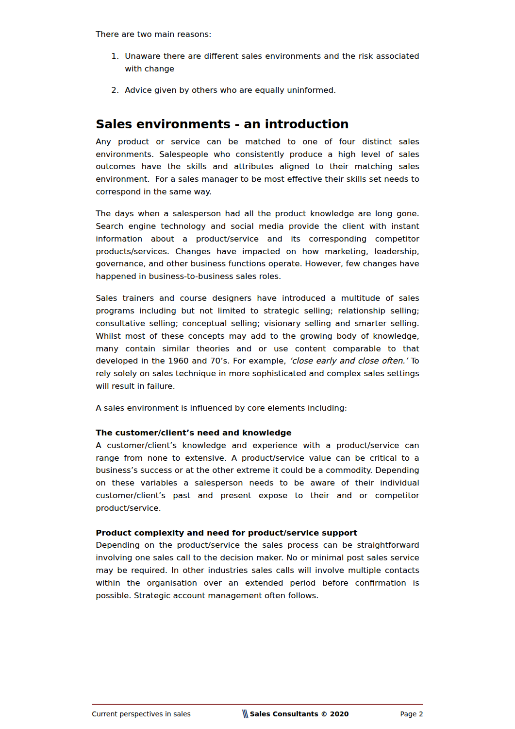There are two main reasons:
Unaware there are different sales environments and the risk associated with change
Advice given by others who are equally uninformed.
Sales environments - an introduction
Any product or service can be matched to one of four distinct sales environments. Salespeople who consistently produce a high level of sales outcomes have the skills and attributes aligned to their matching sales environment. For a sales manager to be most effective their skills set needs to correspond in the same way.
The days when a salesperson had all the product knowledge are long gone. Search engine technology and social media provide the client with instant information about a product/service and its corresponding competitor products/services. Changes have impacted on how marketing, leadership, governance, and other business functions operate. However, few changes have happened in business-to-business sales roles.
Sales trainers and course designers have introduced a multitude of sales programs including but not limited to strategic selling; relationship selling; consultative selling; conceptual selling; visionary selling and smarter selling. Whilst most of these concepts may add to the growing body of knowledge, many contain similar theories and or use content comparable to that developed in the 1960 and 70’s. For example, ‘close early and close often.’ To rely solely on sales technique in more sophisticated and complex sales settings will result in failure.
A sales environment is influenced by core elements including:
The customer/client’s need and knowledge
A customer/client’s knowledge and experience with a product/service can range from none to extensive. A product/service value can be critical to a business’s success or at the other extreme it could be a commodity. Depending on these variables a salesperson needs to be aware of their individual customer/client’s past and present expose to their and or competitor product/service.
Product complexity and need for product/service support
Depending on the product/service the sales process can be straightforward involving one sales call to the decision maker. No or minimal post sales service may be required. In other industries sales calls will involve multiple contacts within the organisation over an extended period before confirmation is possible. Strategic account management often follows.
Current perspectives in sales
\\\ Sales Consultants © 2020
Page 2